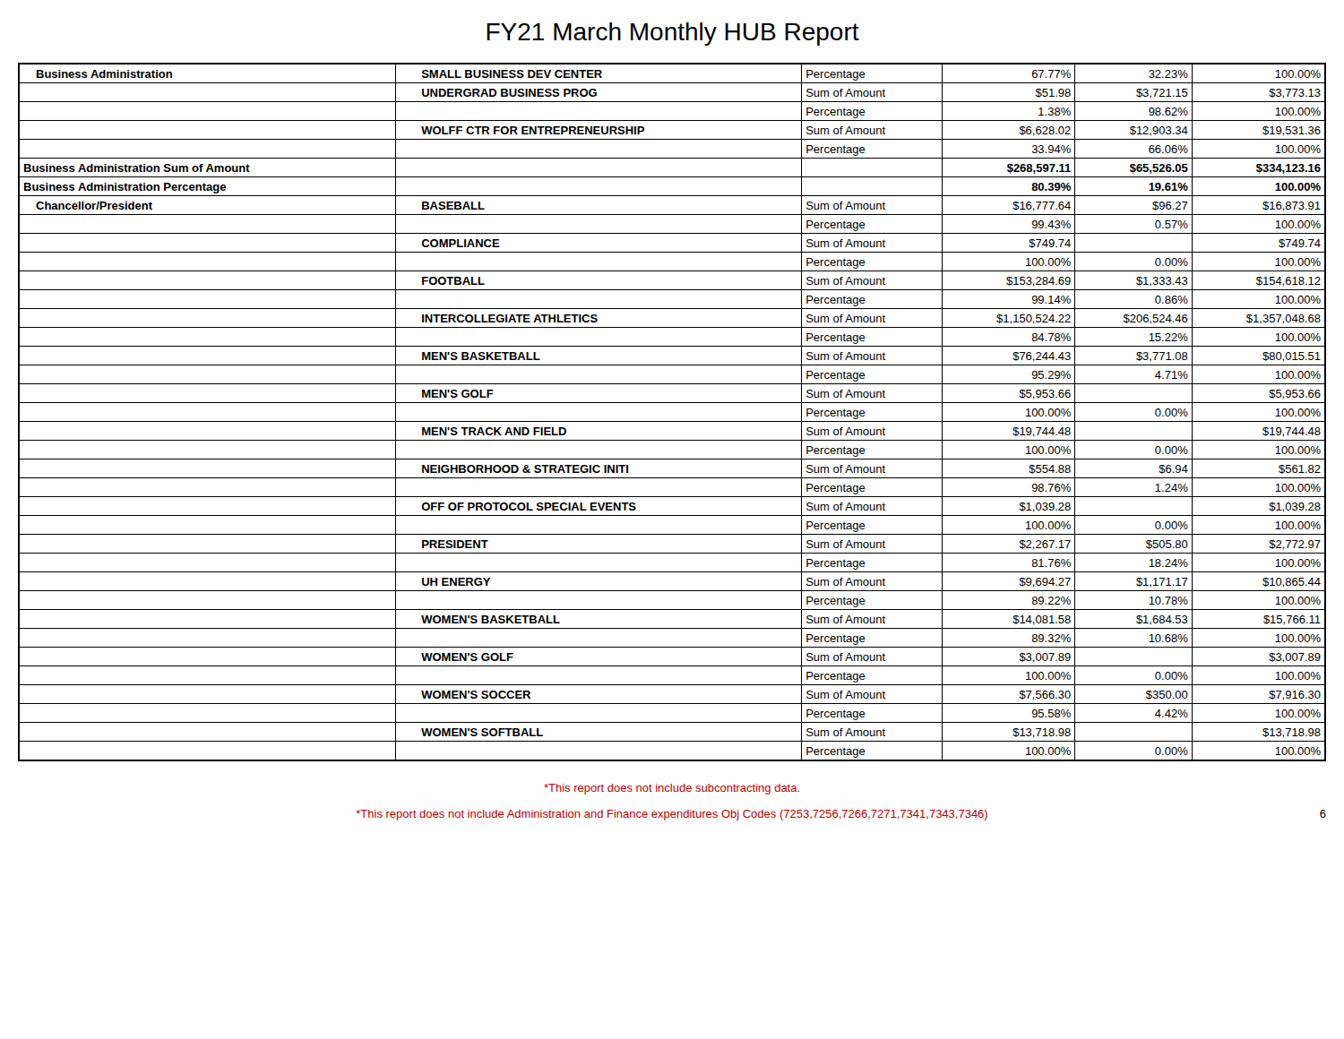FY21 March Monthly HUB Report
| Business Administration | SMALL BUSINESS DEV CENTER | Percentage | 67.77% | 32.23% | 100.00% |
| | UNDERGRAD BUSINESS PROG | Sum of Amount | $51.98 | $3,721.15 | $3,773.13 |
| | | Percentage | 1.38% | 98.62% | 100.00% |
| | WOLFF CTR FOR ENTREPRENEURSHIP | Sum of Amount | $6,628.02 | $12,903.34 | $19,531.36 |
| | | Percentage | 33.94% | 66.06% | 100.00% |
| Business Administration Sum of Amount | | | $268,597.11 | $65,526.05 | $334,123.16 |
| Business Administration Percentage | | | 80.39% | 19.61% | 100.00% |
| Chancellor/President | BASEBALL | Sum of Amount | $16,777.64 | $96.27 | $16,873.91 |
| | | Percentage | 99.43% | 0.57% | 100.00% |
| | COMPLIANCE | Sum of Amount | $749.74 | | $749.74 |
| | | Percentage | 100.00% | 0.00% | 100.00% |
| | FOOTBALL | Sum of Amount | $153,284.69 | $1,333.43 | $154,618.12 |
| | | Percentage | 99.14% | 0.86% | 100.00% |
| | INTERCOLLEGIATE ATHLETICS | Sum of Amount | $1,150,524.22 | $206,524.46 | $1,357,048.68 |
| | | Percentage | 84.78% | 15.22% | 100.00% |
| | MEN'S BASKETBALL | Sum of Amount | $76,244.43 | $3,771.08 | $80,015.51 |
| | | Percentage | 95.29% | 4.71% | 100.00% |
| | MEN'S GOLF | Sum of Amount | $5,953.66 | | $5,953.66 |
| | | Percentage | 100.00% | 0.00% | 100.00% |
| | MEN'S TRACK AND FIELD | Sum of Amount | $19,744.48 | | $19,744.48 |
| | | Percentage | 100.00% | 0.00% | 100.00% |
| | NEIGHBORHOOD & STRATEGIC INITI | Sum of Amount | $554.88 | $6.94 | $561.82 |
| | | Percentage | 98.76% | 1.24% | 100.00% |
| | OFF OF PROTOCOL SPECIAL EVENTS | Sum of Amount | $1,039.28 | | $1,039.28 |
| | | Percentage | 100.00% | 0.00% | 100.00% |
| | PRESIDENT | Sum of Amount | $2,267.17 | $505.80 | $2,772.97 |
| | | Percentage | 81.76% | 18.24% | 100.00% |
| | UH ENERGY | Sum of Amount | $9,694.27 | $1,171.17 | $10,865.44 |
| | | Percentage | 89.22% | 10.78% | 100.00% |
| | WOMEN'S BASKETBALL | Sum of Amount | $14,081.58 | $1,684.53 | $15,766.11 |
| | | Percentage | 89.32% | 10.68% | 100.00% |
| | WOMEN'S GOLF | Sum of Amount | $3,007.89 | | $3,007.89 |
| | | Percentage | 100.00% | 0.00% | 100.00% |
| | WOMEN'S SOCCER | Sum of Amount | $7,566.30 | $350.00 | $7,916.30 |
| | | Percentage | 95.58% | 4.42% | 100.00% |
| | WOMEN'S SOFTBALL | Sum of Amount | $13,718.98 | | $13,718.98 |
| | | Percentage | 100.00% | 0.00% | 100.00% |
*This report does not include subcontracting data.
*This report does not include Administration and Finance expenditures Obj Codes (7253,7256,7266,7271,7341,7343,7346)6